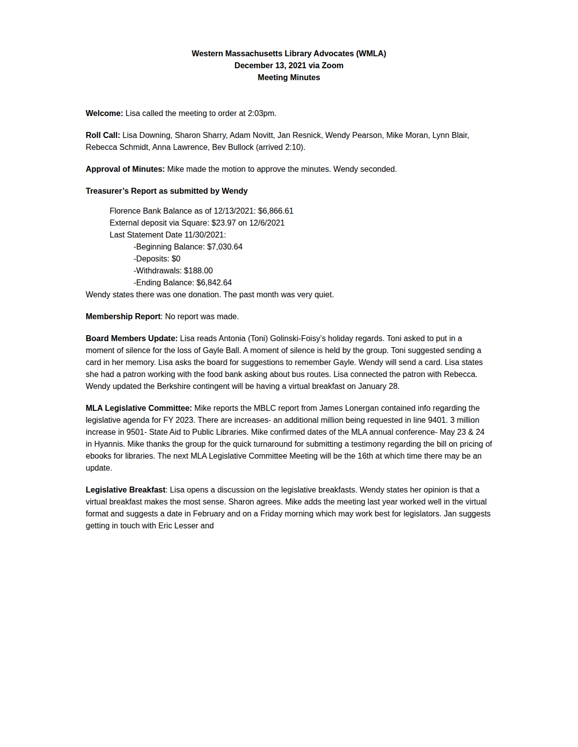Western Massachusetts Library Advocates (WMLA)
December 13, 2021 via Zoom
Meeting Minutes
Welcome: Lisa called the meeting to order at 2:03pm.
Roll Call: Lisa Downing, Sharon Sharry, Adam Novitt, Jan Resnick, Wendy Pearson, Mike Moran, Lynn Blair, Rebecca Schmidt, Anna Lawrence, Bev Bullock (arrived 2:10).
Approval of Minutes: Mike made the motion to approve the minutes. Wendy seconded.
Treasurer’s Report as submitted by Wendy
Florence Bank Balance as of 12/13/2021: $6,866.61
External deposit via Square: $23.97 on 12/6/2021
Last Statement Date 11/30/2021:
-Beginning Balance: $7,030.64
-Deposits: $0
-Withdrawals: $188.00
-Ending Balance: $6,842.64
Wendy states there was one donation. The past month was very quiet.
Membership Report: No report was made.
Board Members Update: Lisa reads Antonia (Toni) Golinski-Foisy’s holiday regards. Toni asked to put in a moment of silence for the loss of Gayle Ball. A moment of silence is held by the group. Toni suggested sending a card in her memory. Lisa asks the board for suggestions to remember Gayle. Wendy will send a card. Lisa states she had a patron working with the food bank asking about bus routes. Lisa connected the patron with Rebecca. Wendy updated the Berkshire contingent will be having a virtual breakfast on January 28.
MLA Legislative Committee: Mike reports the MBLC report from James Lonergan contained info regarding the legislative agenda for FY 2023. There are increases- an additional million being requested in line 9401. 3 million increase in 9501- State Aid to Public Libraries. Mike confirmed dates of the MLA annual conference- May 23 & 24 in Hyannis. Mike thanks the group for the quick turnaround for submitting a testimony regarding the bill on pricing of ebooks for libraries. The next MLA Legislative Committee Meeting will be the 16th at which time there may be an update.
Legislative Breakfast: Lisa opens a discussion on the legislative breakfasts. Wendy states her opinion is that a virtual breakfast makes the most sense. Sharon agrees. Mike adds the meeting last year worked well in the virtual format and suggests a date in February and on a Friday morning which may work best for legislators. Jan suggests getting in touch with Eric Lesser and